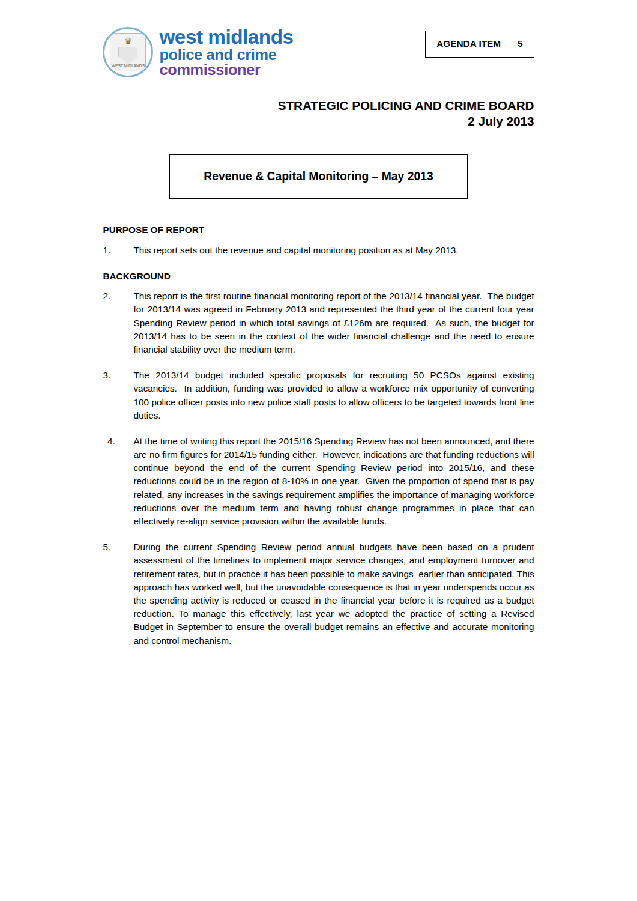♛ WEST MIDLANDS
west midlands
police and crime
commissioner
AGENDA ITEM5
STRATEGIC POLICING AND CRIME BOARD
2 July 2013
Revenue & Capital Monitoring – May 2013
Purpose of Report
1. This report sets out the revenue and capital monitoring position as at May 2013.
Background
2. This report is the first routine financial monitoring report of the 2013/14 financial year. The budget for 2013/14 was agreed in February 2013 and represented the third year of the current four year Spending Review period in which total savings of £126m are required. As such, the budget for 2013/14 has to be seen in the context of the wider financial challenge and the need to ensure financial stability over the medium term.
3. The 2013/14 budget included specific proposals for recruiting 50 PCSOs against existing vacancies. In addition, funding was provided to allow a workforce mix opportunity of converting 100 police officer posts into new police staff posts to allow officers to be targeted towards front line duties.
4. At the time of writing this report the 2015/16 Spending Review has not been announced, and there are no firm figures for 2014/15 funding either. However, indications are that funding reductions will continue beyond the end of the current Spending Review period into 2015/16, and these reductions could be in the region of 8-10% in one year. Given the proportion of spend that is pay related, any increases in the savings requirement amplifies the importance of managing workforce reductions over the medium term and having robust change programmes in place that can effectively re-align service provision within the available funds.
5. During the current Spending Review period annual budgets have been based on a prudent assessment of the timelines to implement major service changes, and employment turnover and retirement rates, but in practice it has been possible to make savings earlier than anticipated. This approach has worked well, but the unavoidable consequence is that in year underspends occur as the spending activity is reduced or ceased in the financial year before it is required as a budget reduction. To manage this effectively, last year we adopted the practice of setting a Revised Budget in September to ensure the overall budget remains an effective and accurate monitoring and control mechanism.